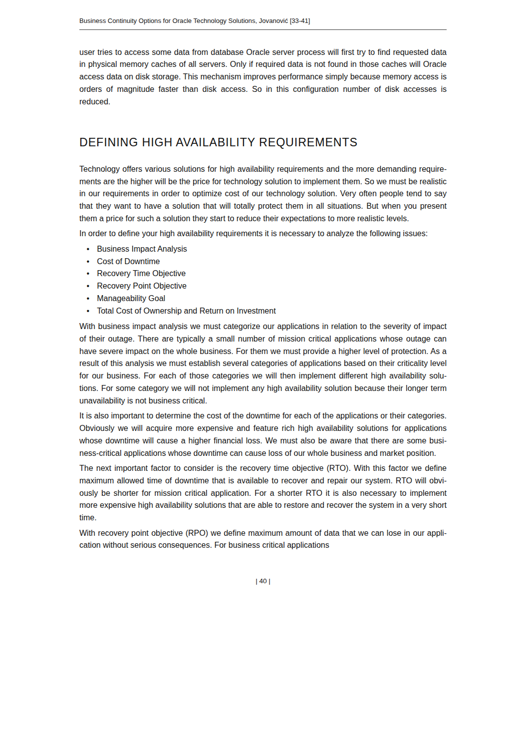Business Continuity Options for Oracle Technology Solutions, Jovanović [33-41]
user tries to access some data from database Oracle server process will first try to find requested data in physical memory caches of all servers. Only if required data is not found in those caches will Oracle access data on disk storage. This mechanism improves performance simply because memory access is orders of magnitude faster than disk access. So in this configuration number of disk accesses is reduced.
DEFINING HIGH AVAILABILITY REQUIREMENTS
Technology offers various solutions for high availability requirements and the more demanding requirements are the higher will be the price for technology solution to implement them. So we must be realistic in our requirements in order to optimize cost of our technology solution. Very often people tend to say that they want to have a solution that will totally protect them in all situations. But when you present them a price for such a solution they start to reduce their expectations to more realistic levels.
In order to define your high availability requirements it is necessary to analyze the following issues:
Business Impact Analysis
Cost of Downtime
Recovery Time Objective
Recovery Point Objective
Manageability Goal
Total Cost of Ownership and Return on Investment
With business impact analysis we must categorize our applications in relation to the severity of impact of their outage. There are typically a small number of mission critical applications whose outage can have severe impact on the whole business. For them we must provide a higher level of protection. As a result of this analysis we must establish several categories of applications based on their criticality level for our business. For each of those categories we will then implement different high availability solutions. For some category we will not implement any high availability solution because their longer term unavailability is not business critical.
It is also important to determine the cost of the downtime for each of the applications or their categories. Obviously we will acquire more expensive and feature rich high availability solutions for applications whose downtime will cause a higher financial loss. We must also be aware that there are some business-critical applications whose downtime can cause loss of our whole business and market position.
The next important factor to consider is the recovery time objective (RTO). With this factor we define maximum allowed time of downtime that is available to recover and repair our system. RTO will obviously be shorter for mission critical application. For a shorter RTO it is also necessary to implement more expensive high availability solutions that are able to restore and recover the system in a very short time.
With recovery point objective (RPO) we define maximum amount of data that we can lose in our application without serious consequences. For business critical applications
| 40 |